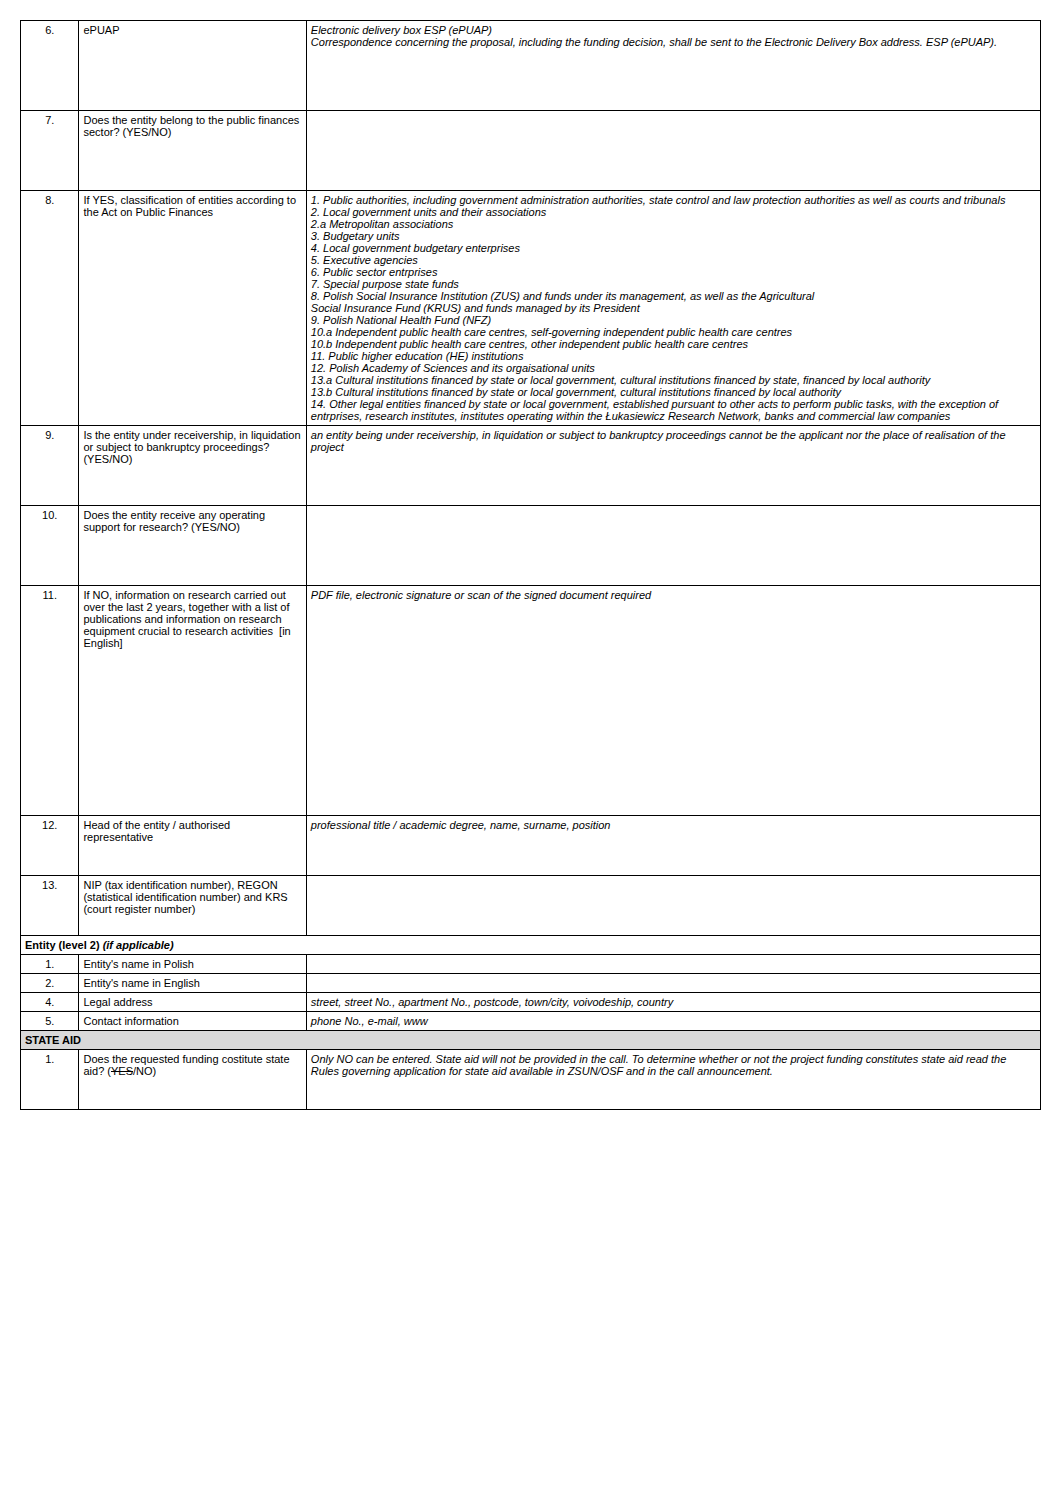| 6. | ePUAP | Electronic delivery box ESP (ePUAP) Correspondence concerning the proposal, including the funding decision, shall be sent to the Electronic Delivery Box address. ESP (ePUAP). |
| 7. | Does the entity belong to the public finances sector? (YES/NO) | |
| 8. | If YES, classification of entities according to the Act on Public Finances | 1. Public authorities, including government administration authorities, state control and law protection authorities as well as courts and tribunals 2. Local government units and their associations 2.a Metropolitan associations 3. Budgetary units 4. Local government budgetary enterprises 5. Executive agencies 6. Public sector entrprises 7. Special purpose state funds 8. Polish Social Insurance Institution (ZUS) and funds under its management, as well as the Agricultural Social Insurance Fund (KRUS) and funds managed by its President 9. Polish National Health Fund (NFZ) 10.a Independent public health care centres, self-governing independent public health care centres 10.b Independent public health care centres, other independent public health care centres 11. Public higher education (HE) institutions 12. Polish Academy of Sciences and its orgaisational units 13.a Cultural institutions financed by state or local government, cultural institutions financed by state, financed by local authority 13.b Cultural institutions financed by state or local government, cultural institutions financed by local authority 14. Other legal entities financed by state or local government, established pursuant to other acts to perform public tasks, with the exception of entrprises, research institutes, institutes operating within the Łukasiewicz Research Network, banks and commercial law companies |
| 9. | Is the entity under receivership, in liquidation or subject to bankruptcy proceedings? (YES/NO) | an entity being under receivership, in liquidation or subject to bankruptcy proceedings cannot be the applicant nor the place of realisation of the project |
| 10. | Does the entity receive any operating support for research? (YES/NO) | |
| 11. | If NO, information on research carried out over the last 2 years, together with a list of publications and information on research equipment crucial to research activities [in English] | PDF file, electronic signature or scan of the signed document required |
| 12. | Head of the entity / authorised representative | professional title / academic degree, name, surname, position |
| 13. | NIP (tax identification number), REGON (statistical identification number) and KRS (court register number) | |
| Entity (level 2) (if applicable) |
| 1. | Entity's name in Polish | |
| 2. | Entity's name in English | |
| 4. | Legal address | street, street No., apartment No., postcode, town/city, voivodeship, country |
| 5. | Contact information | phone No., e-mail, www |
| STATE AID |
| 1. | Does the requested funding costitute state aid? ( YES /NO) | Only NO can be entered. State aid will not be provided in the call. To determine whether or not the project funding constitutes state aid read the Rules governing application for state aid available in ZSUN/OSF and in the call announcement. |